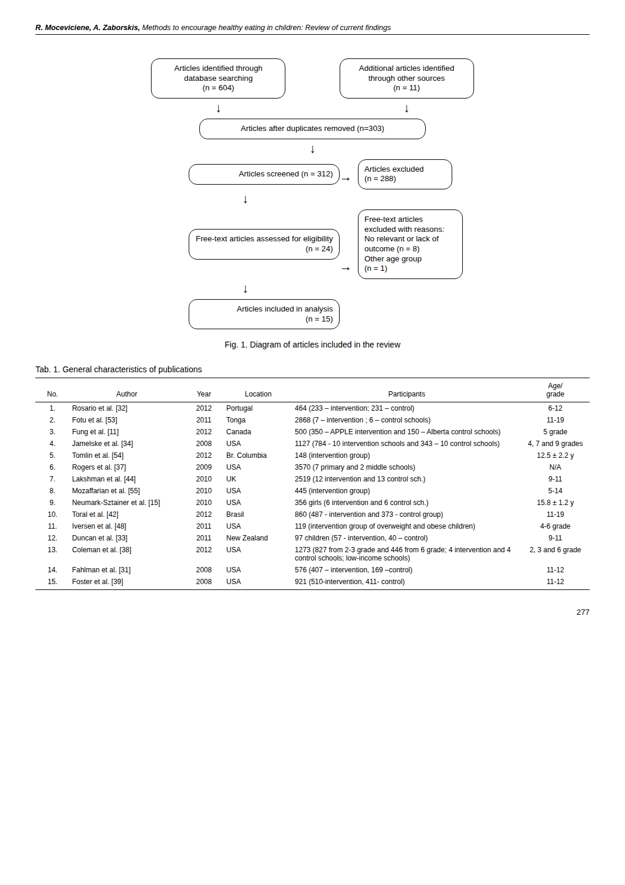R. Moceviciene, A. Zaborskis, Methods to encourage healthy eating in children: Review of current findings
| | Articles identified through database searching (n = 604) | | Additional articles identified through other sources (n = 11) | |
| | Articles after duplicates removed (n=303) | |
| | Articles screened (n = 312) | Articles excluded (n = 288) | |
| | Free-text articles assessed for eligibility (n = 24) | Free-text articles excluded with reasons: No relevant or lack of outcome (n = 8) Other age group (n = 1) | |
| | Articles included in analysis (n = 15) | | |
Fig. 1. Diagram of articles included in the review
Tab. 1. General characteristics of publications
| No. | Author | Year | Location | Participants | Age/ grade |
| --- | --- | --- | --- | --- | --- |
| 1. | Rosario et al. [32] | 2012 | Portugal | 464 (233 – intervention; 231 – control) | 6-12 |
| 2. | Fotu et al. [53] | 2011 | Tonga | 2868 (7 – intervention ; 6 – control schools) | 11-19 |
| 3. | Fung et al. [11] | 2012 | Canada | 500 (350 – APPLE intervention and 150 – Alberta control schools) | 5 grade |
| 4. | Jamelske et al. [34] | 2008 | USA | 1127 (784 - 10 intervention schools and 343 – 10 control schools) | 4, 7 and 9 grades |
| 5. | Tomlin et al. [54] | 2012 | Br. Columbia | 148 (intervention group) | 12.5 ± 2.2 y |
| 6. | Rogers et al. [37] | 2009 | USA | 3570 (7 primary and 2 middle schools) | N/A |
| 7. | Lakshman et al. [44] | 2010 | UK | 2519 (12 intervention and 13 control sch.) | 9-11 |
| 8. | Mozaffarian et al. [55] | 2010 | USA | 445 (intervention group) | 5-14 |
| 9. | Neumark-Sztainer et al. [15] | 2010 | USA | 356 girls (6 intervention and 6 control sch.) | 15.8 ± 1.2 y |
| 10. | Toral et al. [42] | 2012 | Brasil | 860 (487 - intervention and 373 - control group) | 11-19 |
| 11. | Iversen et al. [48] | 2011 | USA | 119 (intervention group of overweight and obese children) | 4-6 grade |
| 12. | Duncan et al. [33] | 2011 | New Zealand | 97 children (57 - intervention, 40 – control) | 9-11 |
| 13. | Coleman et al. [38] | 2012 | USA | 1273 (827 from 2-3 grade and 446 from 6 grade; 4 intervention and 4 control schools; low-income schools) | 2, 3 and 6 grade |
| 14. | Fahlman et al. [31] | 2008 | USA | 576 (407 – intervention, 169 –control) | 11-12 |
| 15. | Foster et al. [39] | 2008 | USA | 921 (510-intervention, 411- control) | 11-12 |
277